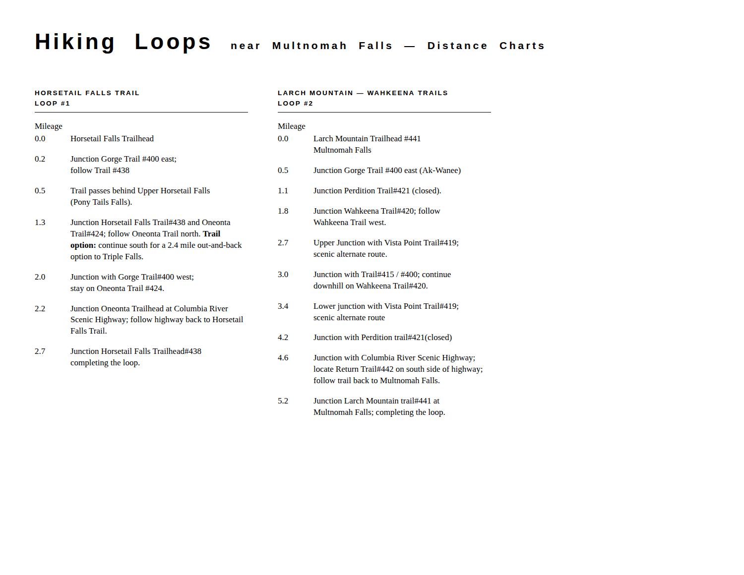Hiking Loops near Multnomah Falls — Distance Charts
Horsetail Falls Trail
Loop #1
Mileage
| 0.0 | Horsetail Falls Trailhead |
| 0.2 | Junction Gorge Trail #400 east; follow Trail #438 |
| 0.5 | Trail passes behind Upper Horsetail Falls (Pony Tails Falls). |
| 1.3 | Junction Horsetail Falls Trail#438 and Oneonta Trail#424; follow Oneonta Trail north. Trail option: continue south for a 2.4 mile out-and-back option to Triple Falls. |
| 2.0 | Junction with Gorge Trail#400 west; stay on Oneonta Trail #424. |
| 2.2 | Junction Oneonta Trailhead at Columbia River Scenic Highway; follow highway back to Horsetail Falls Trail. |
| 2.7 | Junction Horsetail Falls Trailhead#438 completing the loop. |
Larch Mountain — Wahkeena Trails
Loop #2
Mileage
| 0.0 | Larch Mountain Trailhead #441 Multnomah Falls |
| 0.5 | Junction Gorge Trail #400 east (Ak-Wanee) |
| 1.1 | Junction Perdition Trail#421 (closed). |
| 1.8 | Junction Wahkeena Trail#420; follow Wahkeena Trail west. |
| 2.7 | Upper Junction with Vista Point Trail#419; scenic alternate route. |
| 3.0 | Junction with Trail#415 / #400; continue downhill on Wahkeena Trail#420. |
| 3.4 | Lower junction with Vista Point Trail#419; scenic alternate route |
| 4.2 | Junction with Perdition trail#421(closed) |
| 4.6 | Junction with Columbia River Scenic Highway; locate Return Trail#442 on south side of highway; follow trail back to Multnomah Falls. |
| 5.2 | Junction Larch Mountain trail#441 at Multnomah Falls; completing the loop. |